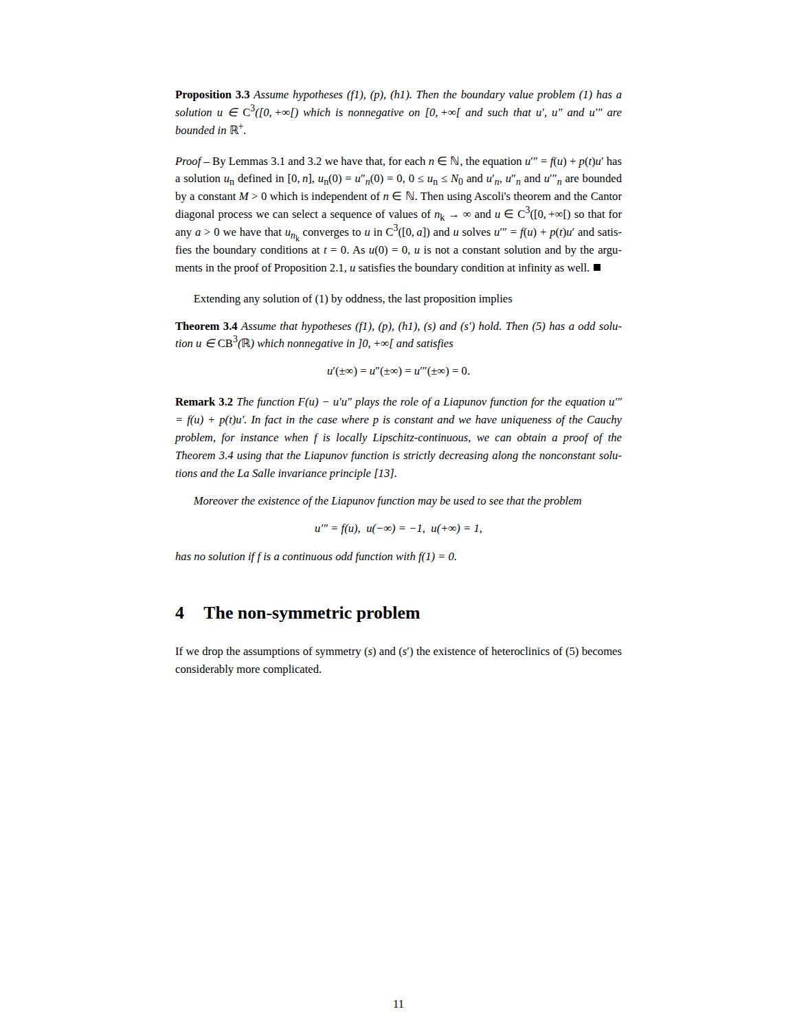Proposition 3.3 Assume hypotheses (f1), (p), (h1). Then the boundary value problem (1) has a solution u ∈ C3([0, +∞[) which is nonnegative on [0, +∞[ and such that u′, u″ and u′″ are bounded in ℝ+.
Proof – By Lemmas 3.1 and 3.2 we have that, for each n ∈ ℕ, the equation u′″ = f(u) + p(t)u′ has a solution un defined in [0, n], un(0) = u″n(0) = 0, 0 ≤ un ≤ N0 and u′n, u″n and u′″n are bounded by a constant M > 0 which is independent of n ∈ ℕ. Then using Ascoli's theorem and the Cantor diagonal process we can select a sequence of values of nk → ∞ and u ∈ C3([0, +∞[) so that for any a > 0 we have that unk converges to u in C3([0, a]) and u solves u′″ = f(u) + p(t)u′ and satisfies the boundary conditions at t = 0. As u(0) = 0, u is not a constant solution and by the arguments in the proof of Proposition 2.1, u satisfies the boundary condition at infinity as well.
Extending any solution of (1) by oddness, the last proposition implies
Theorem 3.4 Assume that hypotheses (f1), (p), (h1), (s) and (s′) hold. Then (5) has a odd solution u ∈ CB3(ℝ) which nonnegative in ]0, +∞[ and satisfies
u′(±∞) = u″(±∞) = u′″(±∞) = 0.
Remark 3.2 The function F(u) − u′u″ plays the role of a Liapunov function for the equation u′″ = f(u) + p(t)u′. In fact in the case where p is constant and we have uniqueness of the Cauchy problem, for instance when f is locally Lipschitz-continuous, we can obtain a proof of the Theorem 3.4 using that the Liapunov function is strictly decreasing along the nonconstant solutions and the La Salle invariance principle [13].
Moreover the existence of the Liapunov function may be used to see that the problem
u′″ = f(u), u(−∞) = −1, u(+∞) = 1,
has no solution if f is a continuous odd function with f(1) = 0.
4 The non-symmetric problem
If we drop the assumptions of symmetry (s) and (s′) the existence of heteroclinics of (5) becomes considerably more complicated.
11